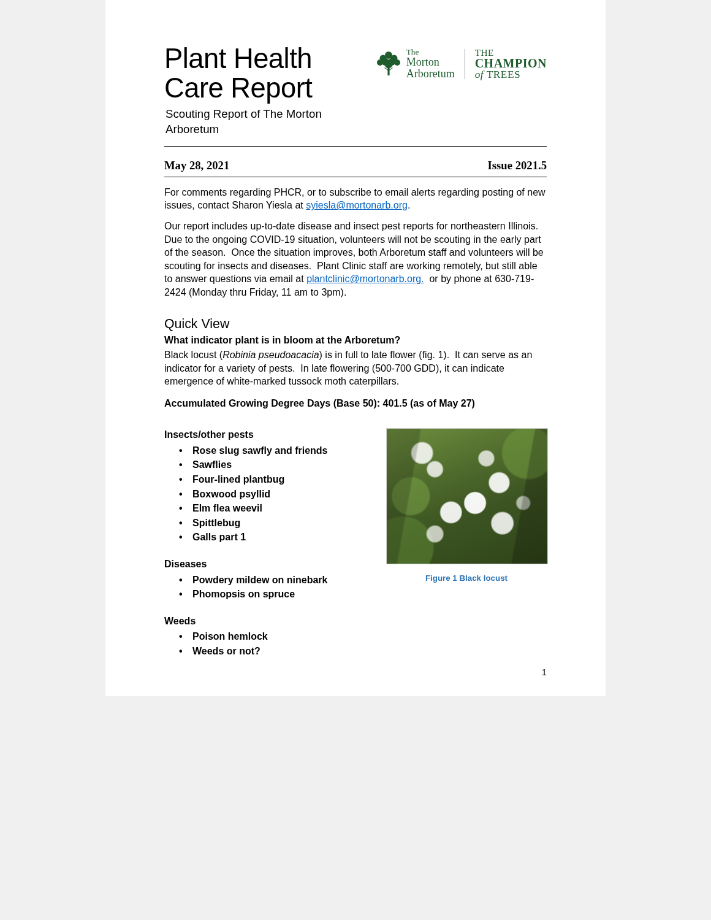Plant Health Care Report
Scouting Report of The Morton Arboretum
The Morton
Arboretum
THE CHAMPION of TREES
May 28, 2021 Issue 2021.5
For comments regarding PHCR, or to subscribe to email alerts regarding posting of new issues, contact Sharon Yiesla at syiesla@mortonarb.org.
Our report includes up-to-date disease and insect pest reports for northeastern Illinois. Due to the ongoing COVID-19 situation, volunteers will not be scouting in the early part of the season. Once the situation improves, both Arboretum staff and volunteers will be scouting for insects and diseases. Plant Clinic staff are working remotely, but still able to answer questions via email at plantclinic@mortonarb.org. or by phone at 630-719-2424 (Monday thru Friday, 11 am to 3pm).
Quick View
What indicator plant is in bloom at the Arboretum?
Black locust (Robinia pseudoacacia) is in full to late flower (fig. 1). It can serve as an indicator for a variety of pests. In late flowering (500-700 GDD), it can indicate emergence of white-marked tussock moth caterpillars.
Accumulated Growing Degree Days (Base 50): 401.5 (as of May 27)
Insects/other pests
Rose slug sawfly and friends
Sawflies
Four-lined plantbug
Boxwood psyllid
Elm flea weevil
Spittlebug
Galls part 1
Diseases
Powdery mildew on ninebark
Phomopsis on spruce
Weeds
Poison hemlock
Weeds or not?
Figure 1 Black locust
1